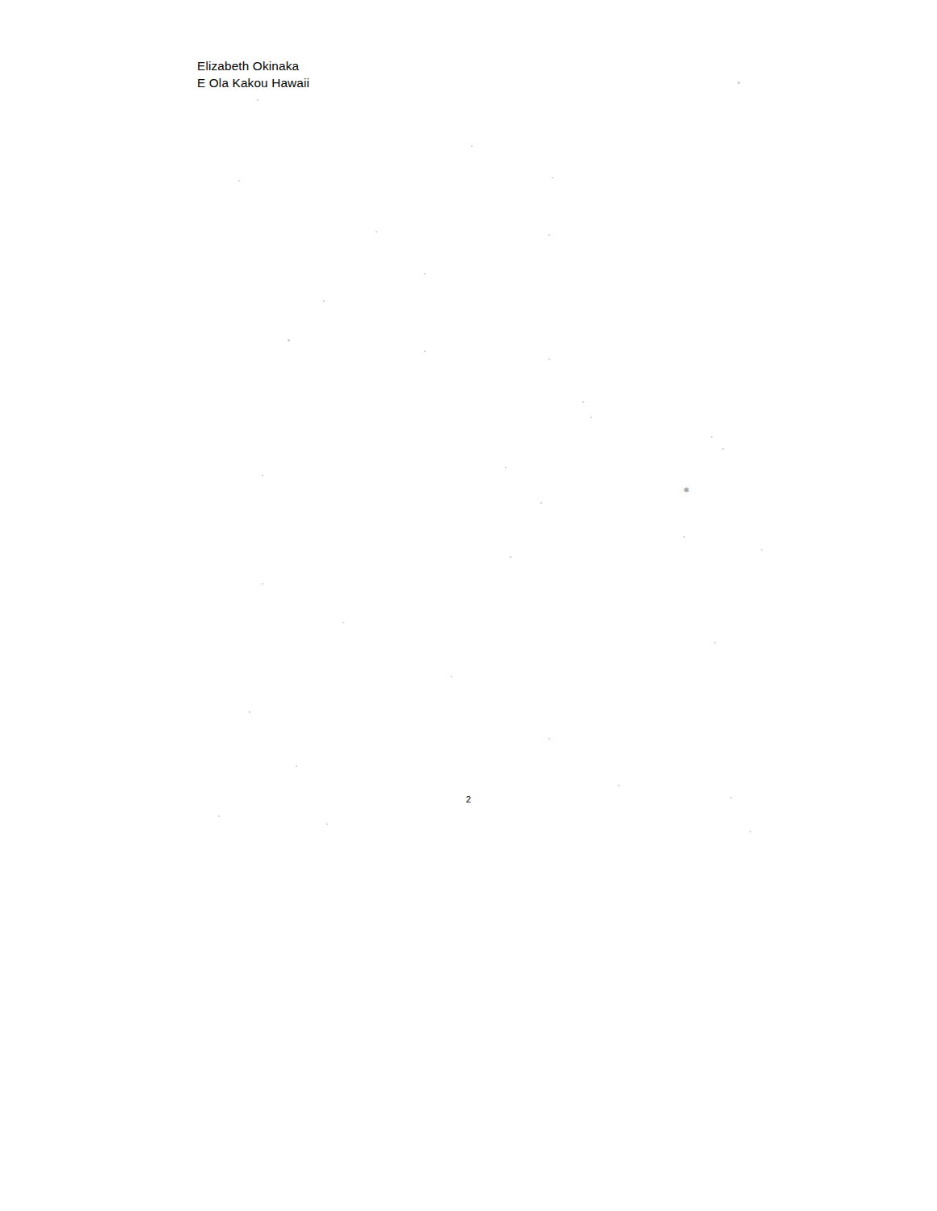Elizabeth Okinaka
E Ola Kakou Hawaii
✱
2